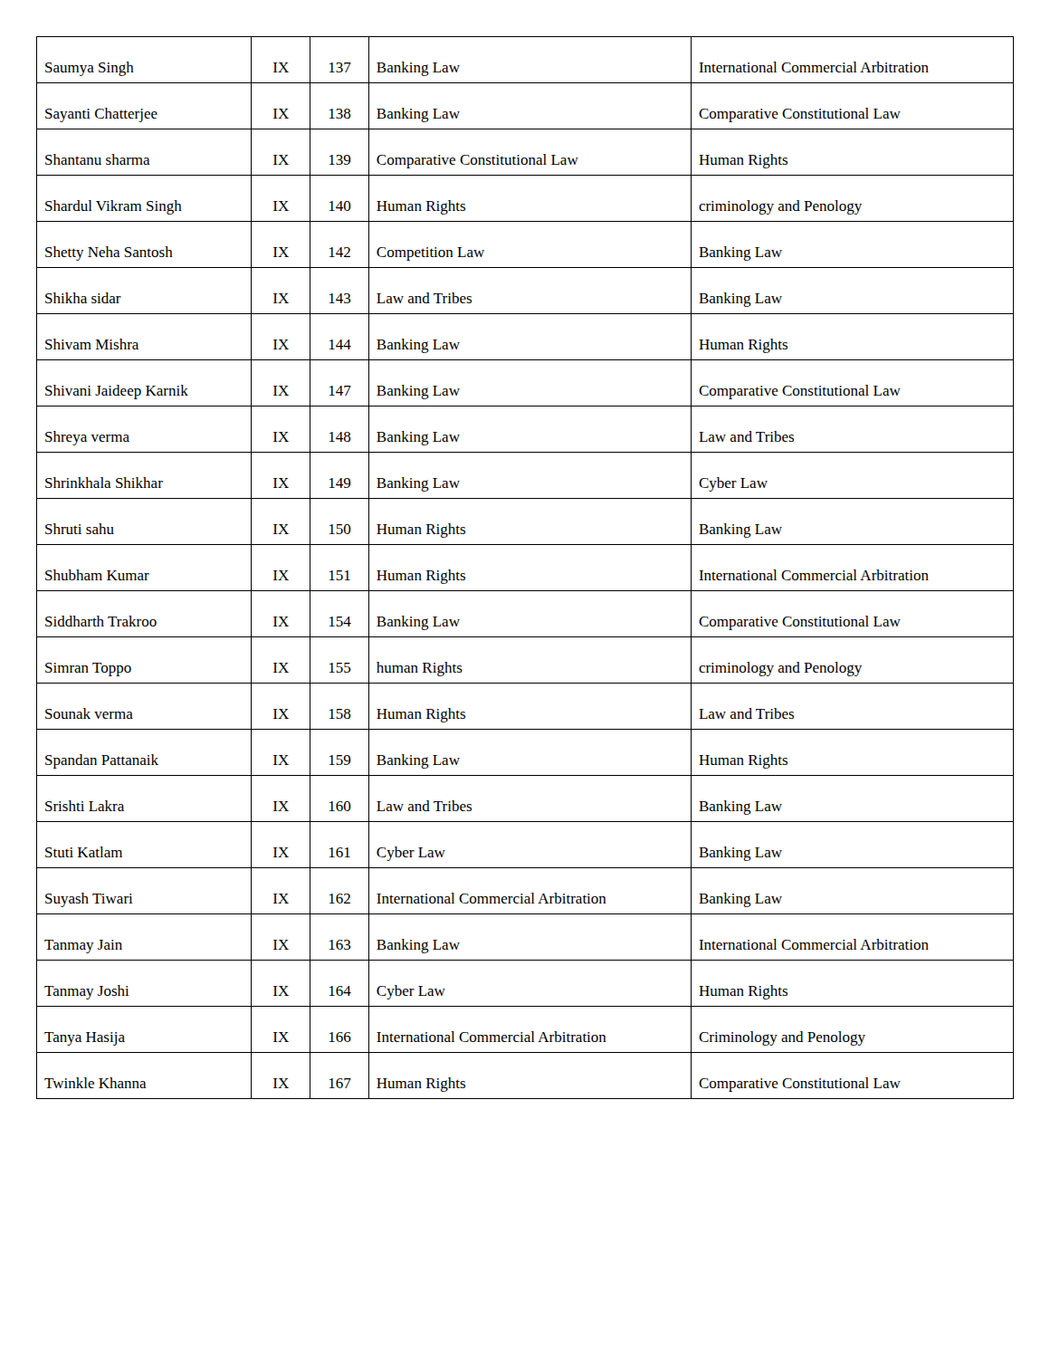| Saumya Singh | IX | 137 | Banking Law | International Commercial Arbitration |
| Sayanti Chatterjee | IX | 138 | Banking Law | Comparative Constitutional Law |
| Shantanu sharma | IX | 139 | Comparative Constitutional Law | Human Rights |
| Shardul Vikram Singh | IX | 140 | Human Rights | criminology and Penology |
| Shetty Neha Santosh | IX | 142 | Competition Law | Banking Law |
| Shikha sidar | IX | 143 | Law and Tribes | Banking Law |
| Shivam Mishra | IX | 144 | Banking Law | Human Rights |
| Shivani Jaideep Karnik | IX | 147 | Banking Law | Comparative Constitutional Law |
| Shreya verma | IX | 148 | Banking Law | Law and Tribes |
| Shrinkhala Shikhar | IX | 149 | Banking Law | Cyber Law |
| Shruti sahu | IX | 150 | Human Rights | Banking Law |
| Shubham Kumar | IX | 151 | Human Rights | International Commercial Arbitration |
| Siddharth Trakroo | IX | 154 | Banking Law | Comparative Constitutional Law |
| Simran Toppo | IX | 155 | human Rights | criminology and Penology |
| Sounak verma | IX | 158 | Human Rights | Law and Tribes |
| Spandan Pattanaik | IX | 159 | Banking Law | Human Rights |
| Srishti Lakra | IX | 160 | Law and Tribes | Banking Law |
| Stuti Katlam | IX | 161 | Cyber Law | Banking Law |
| Suyash Tiwari | IX | 162 | International Commercial Arbitration | Banking Law |
| Tanmay Jain | IX | 163 | Banking Law | International Commercial Arbitration |
| Tanmay Joshi | IX | 164 | Cyber Law | Human Rights |
| Tanya Hasija | IX | 166 | International Commercial Arbitration | Criminology and Penology |
| Twinkle Khanna | IX | 167 | Human Rights | Comparative Constitutional Law |